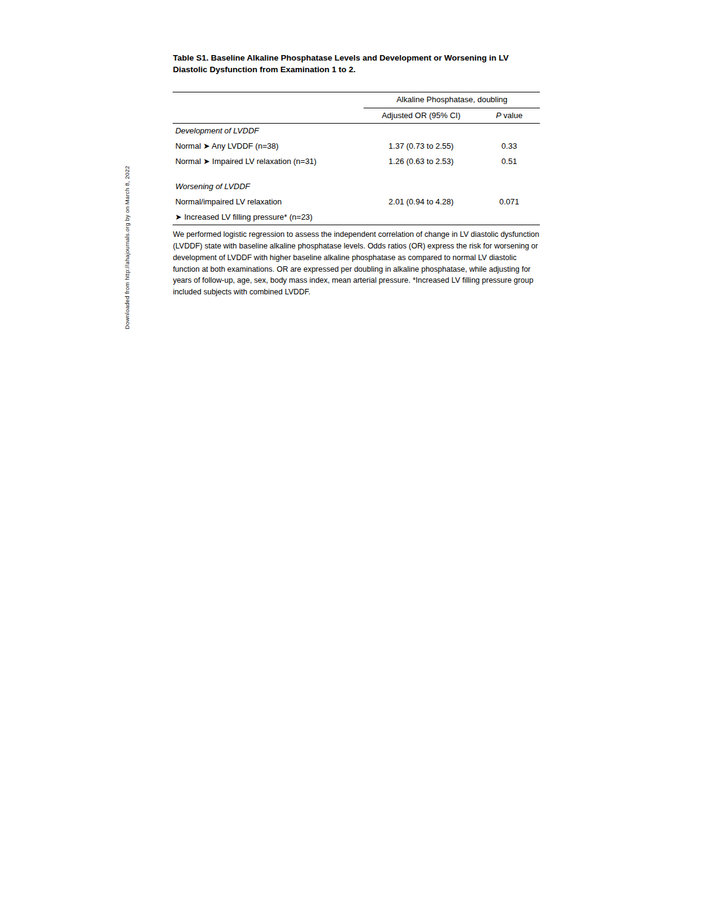Downloaded from http://ahajournals.org by on March 8, 2022
Table S1. Baseline Alkaline Phosphatase Levels and Development or Worsening in LV Diastolic Dysfunction from Examination 1 to 2.
| | Alkaline Phosphatase, doubling |
| | Adjusted OR (95% CI) | P value |
| Development of LVDDF | | |
| Normal ➤ Any LVDDF (n=38) | 1.37 (0.73 to 2.55) | 0.33 |
| Normal ➤ Impaired LV relaxation (n=31) | 1.26 (0.63 to 2.53) | 0.51 |
| Worsening of LVDDF | | |
| Normal/impaired LV relaxation | 2.01 (0.94 to 4.28) | 0.071 |
| ➤ Increased LV filling pressure* (n=23) | | |
We performed logistic regression to assess the independent correlation of change in LV diastolic dysfunction (LVDDF) state with baseline alkaline phosphatase levels. Odds ratios (OR) express the risk for worsening or development of LVDDF with higher baseline alkaline phosphatase as compared to normal LV diastolic function at both examinations. OR are expressed per doubling in alkaline phosphatase, while adjusting for years of follow-up, age, sex, body mass index, mean arterial pressure. *Increased LV filling pressure group included subjects with combined LVDDF.